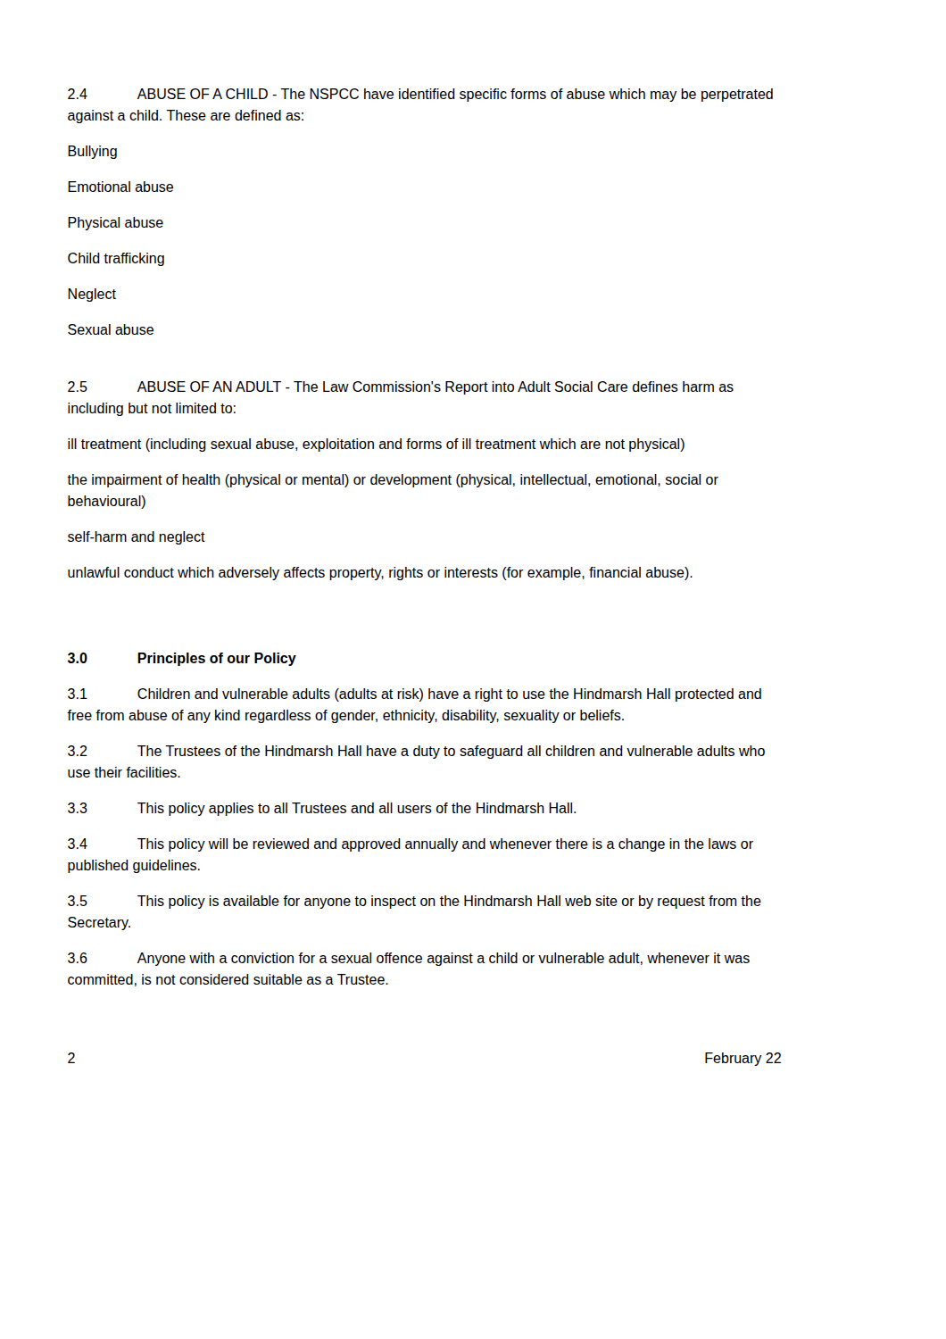2.4 ABUSE OF A CHILD - The NSPCC have identified specific forms of abuse which may be perpetrated against a child. These are defined as:
Bullying
Emotional abuse
Physical abuse
Child trafficking
Neglect
Sexual abuse
2.5 ABUSE OF AN ADULT - The Law Commission's Report into Adult Social Care defines harm as including but not limited to:
ill treatment (including sexual abuse, exploitation and forms of ill treatment which are not physical)
the impairment of health (physical or mental) or development (physical, intellectual, emotional, social or behavioural)
self-harm and neglect
unlawful conduct which adversely affects property, rights or interests (for example, financial abuse).
3.0 Principles of our Policy
3.1 Children and vulnerable adults (adults at risk) have a right to use the Hindmarsh Hall protected and free from abuse of any kind regardless of gender, ethnicity, disability, sexuality or beliefs.
3.2 The Trustees of the Hindmarsh Hall have a duty to safeguard all children and vulnerable adults who use their facilities.
3.3 This policy applies to all Trustees and all users of the Hindmarsh Hall.
3.4 This policy will be reviewed and approved annually and whenever there is a change in the laws or published guidelines.
3.5 This policy is available for anyone to inspect on the Hindmarsh Hall web site or by request from the Secretary.
3.6 Anyone with a conviction for a sexual offence against a child or vulnerable adult, whenever it was committed, is not considered suitable as a Trustee.
2 February 22